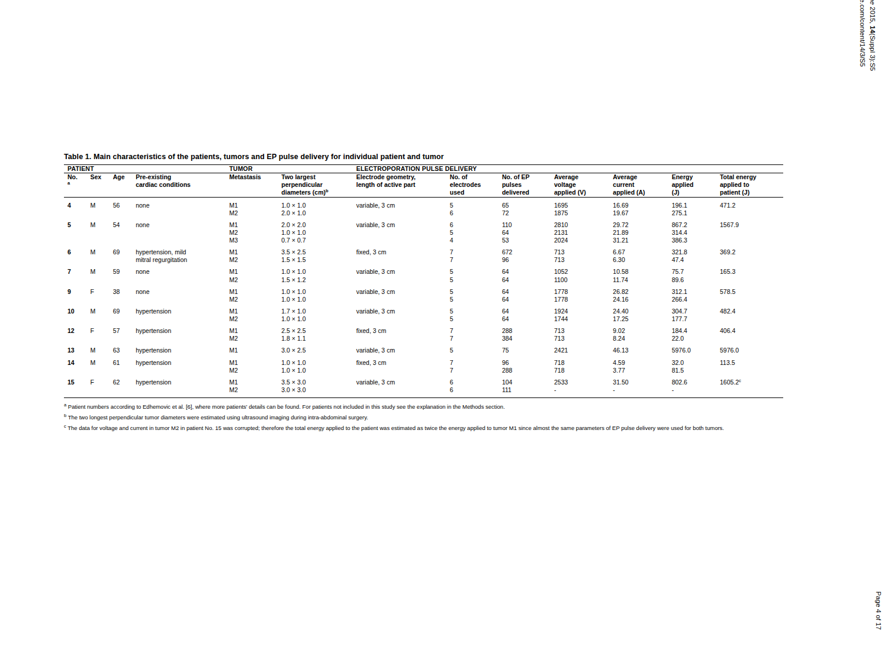Mali et al. BioMedical Engineering OnLine 2015, 14(Suppl 3):S5
http://www.biomedical-engineering-online.com/content/14/3/S5
Page 4 of 17
Table 1. Main characteristics of the patients, tumors and EP pulse delivery for individual patient and tumor
| PATIENT | TUMOR | ELECTROPORATION PULSE DELIVERY |
| --- | --- | --- |
| No. a | Sex | Age | Pre-existing cardiac conditions | Metastasis | Two largest perpendicular diameters (cm) b | Electrode geometry, length of active part | No. of electrodes used | No. of EP pulses delivered | Average voltage applied (V) | Average current applied (A) | Energy applied (J) | Total energy applied to patient (J) |
| 4 | M | 56 | none | M1 | 1.0 × 1.0 | variable, 3 cm | 5 | 65 | 1695 | 16.69 | 196.1 | 471.2 |
| | | | | M2 | 2.0 × 1.0 | | 6 | 72 | 1875 | 19.67 | 275.1 | |
| 5 | M | 54 | none | M1 | 2.0 × 2.0 | variable, 3 cm | 6 | 110 | 2810 | 29.72 | 867.2 | 1567.9 |
| | | | | M2 | 1.0 × 1.0 | | 5 | 64 | 2131 | 21.89 | 314.4 | |
| | | | | M3 | 0.7 × 0.7 | | 4 | 53 | 2024 | 31.21 | 386.3 | |
| 6 | M | 69 | hypertension, mild mitral regurgitation | M1 M2 | 3.5 × 2.5 1.5 × 1.5 | fixed, 3 cm | 7 7 | 672 96 | 713 713 | 6.67 6.30 | 321.8 47.4 | 369.2 |
| 7 | M | 59 | none | M1 | 1.0 × 1.0 | variable, 3 cm | 5 | 64 | 1052 | 10.58 | 75.7 | 165.3 |
| | | | | M2 | 1.5 × 1.2 | | 5 | 64 | 1100 | 11.74 | 89.6 | |
| 9 | F | 38 | none | M1 | 1.0 × 1.0 | variable, 3 cm | 5 | 64 | 1778 | 26.82 | 312.1 | 578.5 |
| | | | | M2 | 1.0 × 1.0 | | 5 | 64 | 1778 | 24.16 | 266.4 | |
| 10 | M | 69 | hypertension | M1 | 1.7 × 1.0 | variable, 3 cm | 5 | 64 | 1924 | 24.40 | 304.7 | 482.4 |
| | | | | M2 | 1.0 × 1.0 | | 5 | 64 | 1744 | 17.25 | 177.7 | |
| 12 | F | 57 | hypertension | M1 | 2.5 × 2.5 | fixed, 3 cm | 7 | 288 | 713 | 9.02 | 184.4 | 406.4 |
| | | | | M2 | 1.8 × 1.1 | | 7 | 384 | 713 | 8.24 | 22.0 | |
| 13 | M | 63 | hypertension | M1 | 3.0 × 2.5 | variable, 3 cm | 5 | 75 | 2421 | 46.13 | 5976.0 | 5976.0 |
| 14 | M | 61 | hypertension | M1 | 1.0 × 1.0 | fixed, 3 cm | 7 | 96 | 718 | 4.59 | 32.0 | 113.5 |
| | | | | M2 | 1.0 × 1.0 | | 7 | 288 | 718 | 3.77 | 81.5 | |
| 15 | F | 62 | hypertension | M1 | 3.5 × 3.0 | variable, 3 cm | 6 | 104 | 2533 | 31.50 | 802.6 | 1605.2 c |
| | | | | M2 | 3.0 × 3.0 | | 6 | 111 | - | - | - | |
a Patient numbers according to Edhemovic et al. [6], where more patients' details can be found. For patients not included in this study see the explanation in the Methods section.
b The two longest perpendicular tumor diameters were estimated using ultrasound imaging during intra-abdominal surgery.
c The data for voltage and current in tumor M2 in patient No. 15 was corrupted; therefore the total energy applied to the patient was estimated as twice the energy applied to tumor M1 since almost the same parameters of EP pulse delivery were used for both tumors.